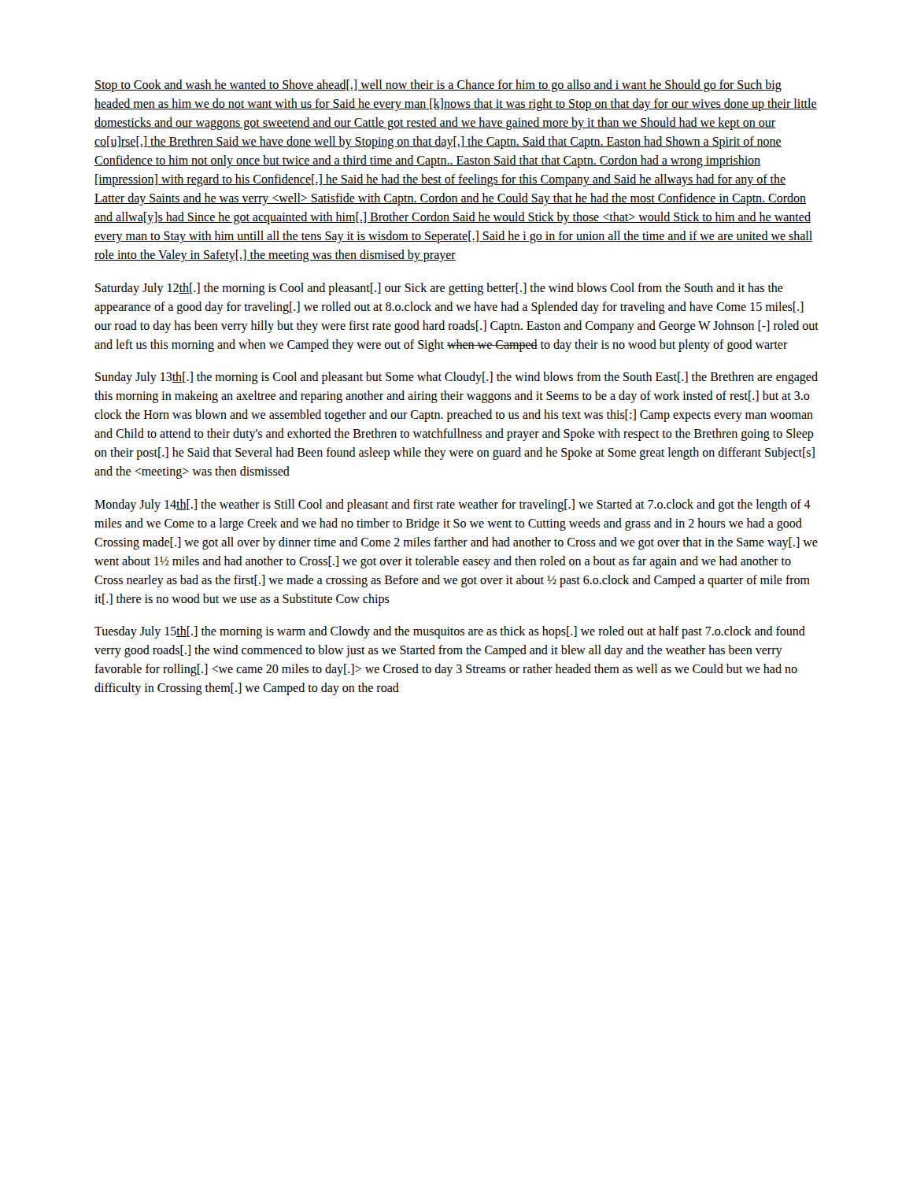Stop to Cook and wash he wanted to Shove ahead[.] well now their is a Chance for him to go allso and i want he Should go for Such big headed men as him we do not want with us for Said he every man [k]nows that it was right to Stop on that day for our wives done up their little domesticks and our waggons got sweetend and our Cattle got rested and we have gained more by it than we Should had we kept on our co[u]rse[.] the Brethren Said we have done well by Stoping on that day[.] the Captn. Said that Captn. Easton had Shown a Spirit of none Confidence to him not only once but twice and a third time and Captn.. Easton Said that that Captn. Cordon had a wrong imprishion [impression] with regard to his Confidence[.] he Said he had the best of feelings for this Company and Said he allways had for any of the Latter day Saints and he was verry <well> Satisfide with Captn. Cordon and he Could Say that he had the most Confidence in Captn. Cordon and allwa[y]s had Since he got acquainted with him[.] Brother Cordon Said he would Stick by those <that> would Stick to him and he wanted every man to Stay with him untill all the tens Say it is wisdom to Seperate[.] Said he i go in for union all the time and if we are united we shall role into the Valey in Safety[.] the meeting was then dismised by prayer
Saturday July 12th[.] the morning is Cool and pleasant[.] our Sick are getting better[.] the wind blows Cool from the South and it has the appearance of a good day for traveling[.] we rolled out at 8.o.clock and we have had a Splended day for traveling and have Come 15 miles[.] our road to day has been verry hilly but they were first rate good hard roads[.] Captn. Easton and Company and George W Johnson [-] roled out and left us this morning and when we Camped they were out of Sight when we Camped to day their is no wood but plenty of good warter
Sunday July 13th[.] the morning is Cool and pleasant but Some what Cloudy[.] the wind blows from the South East[.] the Brethren are engaged this morning in makeing an axeltree and reparing another and airing their waggons and it Seems to be a day of work insted of rest[.] but at 3.o clock the Horn was blown and we assembled together and our Captn. preached to us and his text was this[:] Camp expects every man wooman and Child to attend to their duty's and exhorted the Brethren to watchfullness and prayer and Spoke with respect to the Brethren going to Sleep on their post[.] he Said that Several had Been found asleep while they were on guard and he Spoke at Some great length on differant Subject[s] and the <meeting> was then dismissed
Monday July 14th[.] the weather is Still Cool and pleasant and first rate weather for traveling[.] we Started at 7.o.clock and got the length of 4 miles and we Come to a large Creek and we had no timber to Bridge it So we went to Cutting weeds and grass and in 2 hours we had a good Crossing made[.] we got all over by dinner time and Come 2 miles farther and had another to Cross and we got over that in the Same way[.] we went about 1½ miles and had another to Cross[.] we got over it tolerable easey and then roled on a bout as far again and we had another to Cross nearley as bad as the first[.] we made a crossing as Before and we got over it about ½ past 6.o.clock and Camped a quarter of mile from it[.] there is no wood but we use as a Substitute Cow chips
Tuesday July 15th[.] the morning is warm and Clowdy and the musquitos are as thick as hops[.] we roled out at half past 7.o.clock and found verry good roads[.] the wind commenced to blow just as we Started from the Camped and it blew all day and the weather has been verry favorable for rolling[.] <we came 20 miles to day[.]> we Crosed to day 3 Streams or rather headed them as well as we Could but we had no difficulty in Crossing them[.] we Camped to day on the road